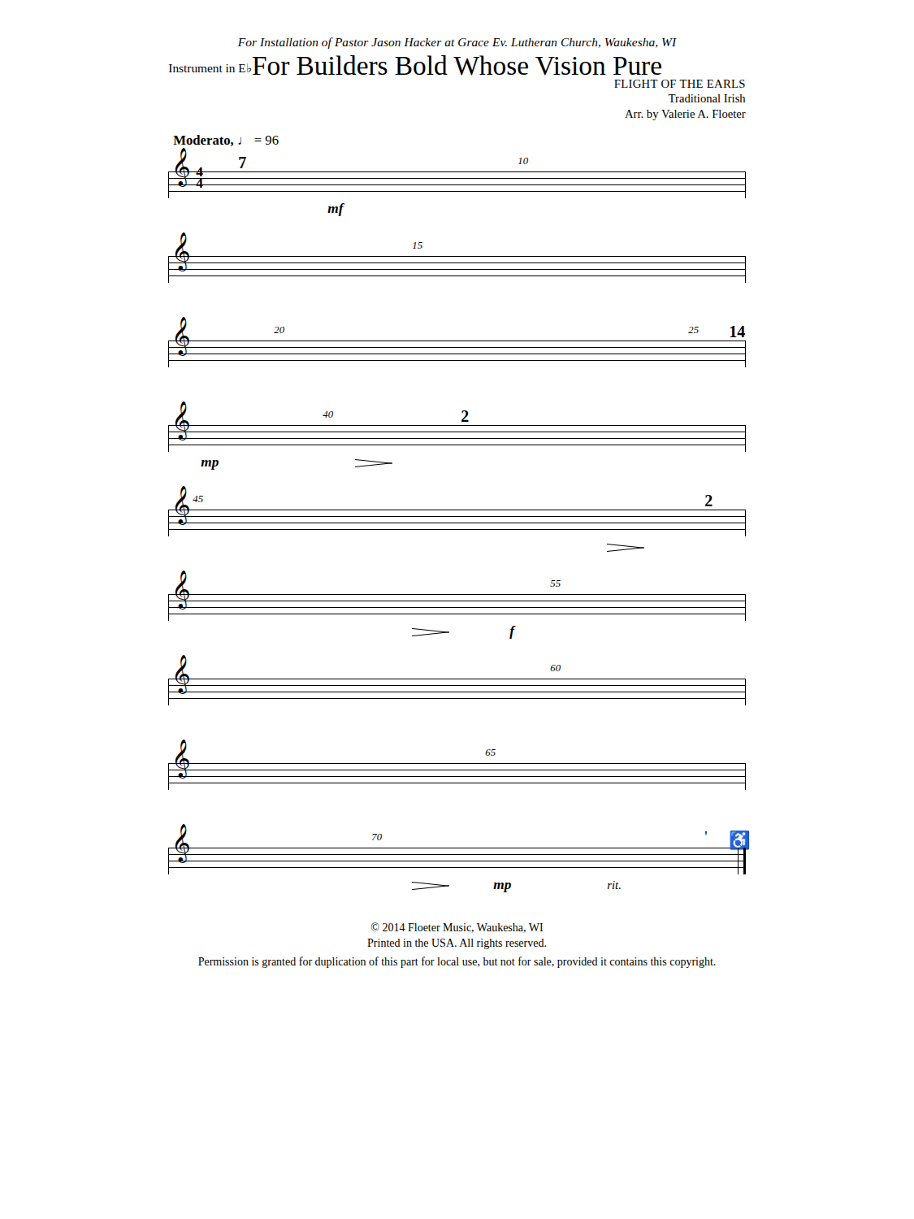For Installation of Pastor Jason Hacker at Grace Ev. Lutheran Church, Waukesha, WI
For Builders Bold Whose Vision Pure
Instrument in E♭
FLIGHT OF THE EARLS
Traditional Irish
Arr. by Valerie A. Floeter
Moderato, ♩ = 96
𝄞
4
4
7
10
mf
𝄞
15
𝄞
20
25
14
𝄞
40
2
mp
𝄞
45
2
𝄞
55
f
𝄞
60
𝄞
65
𝄞
70
mp
rit.
'
♿
© 2014 Floeter Music, Waukesha, WI
Printed in the USA. All rights reserved.
Permission is granted for duplication of this part for local use, but not for sale, provided it contains this copyright.